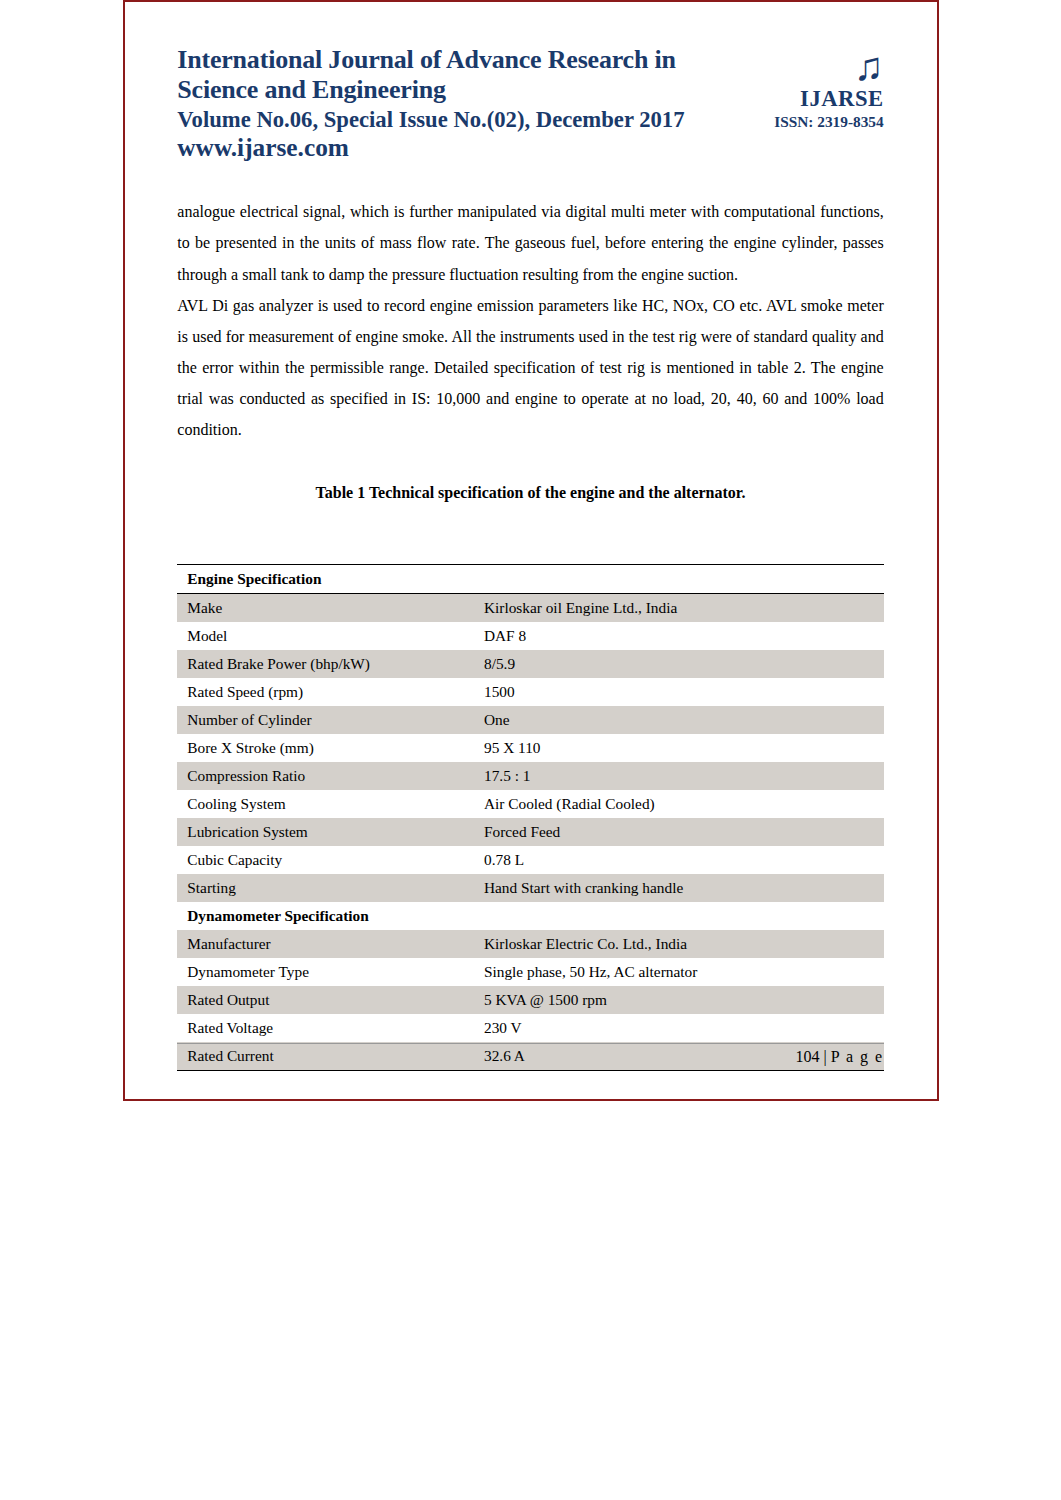International Journal of Advance Research in Science and Engineering
Volume No.06, Special Issue No.(02), December 2017
www.ijarse.com
♫
IJARSE
ISSN: 2319-8354
analogue electrical signal, which is further manipulated via digital multi meter with computational functions, to be presented in the units of mass flow rate. The gaseous fuel, before entering the engine cylinder, passes through a small tank to damp the pressure fluctuation resulting from the engine suction.
AVL Di gas analyzer is used to record engine emission parameters like HC, NOx, CO etc. AVL smoke meter is used for measurement of engine smoke. All the instruments used in the test rig were of standard quality and the error within the permissible range. Detailed specification of test rig is mentioned in table 2. The engine trial was conducted as specified in IS: 10,000 and engine to operate at no load, 20, 40, 60 and 100% load condition.
Table 1 Technical specification of the engine and the alternator.
| Engine Specification | |
| Make | Kirloskar oil Engine Ltd., India |
| Model | DAF 8 |
| Rated Brake Power (bhp/kW) | 8/5.9 |
| Rated Speed (rpm) | 1500 |
| Number of Cylinder | One |
| Bore X Stroke (mm) | 95 X 110 |
| Compression Ratio | 17.5 : 1 |
| Cooling System | Air Cooled (Radial Cooled) |
| Lubrication System | Forced Feed |
| Cubic Capacity | 0.78 L |
| Starting | Hand Start with cranking handle |
| Dynamometer Specification | |
| Manufacturer | Kirloskar Electric Co. Ltd., India |
| Dynamometer Type | Single phase, 50 Hz, AC alternator |
| Rated Output | 5 KVA @ 1500 rpm |
| Rated Voltage | 230 V |
| Rated Current | 32.6 A |
104 | P a g e